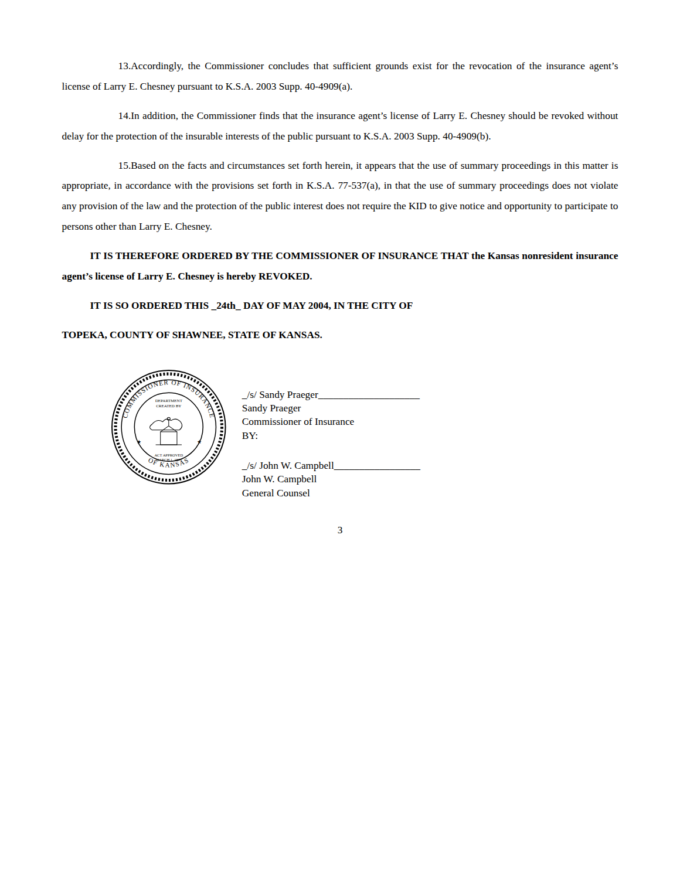13. Accordingly, the Commissioner concludes that sufficient grounds exist for the revocation of the insurance agent’s license of Larry E. Chesney pursuant to K.S.A. 2003 Supp. 40-4909(a).
14. In addition, the Commissioner finds that the insurance agent’s license of Larry E. Chesney should be revoked without delay for the protection of the insurable interests of the public pursuant to K.S.A. 2003 Supp. 40-4909(b).
15. Based on the facts and circumstances set forth herein, it appears that the use of summary proceedings in this matter is appropriate, in accordance with the provisions set forth in K.S.A. 77-537(a), in that the use of summary proceedings does not violate any provision of the law and the protection of the public interest does not require the KID to give notice and opportunity to participate to persons other than Larry E. Chesney.
IT IS THEREFORE ORDERED BY THE COMMISSIONER OF INSURANCE THAT the Kansas nonresident insurance agent’s license of Larry E. Chesney is hereby REVOKED.
IT IS SO ORDERED THIS _24th_ DAY OF MAY 2004, IN THE CITY OF
TOPEKA, COUNTY OF SHAWNEE, STATE OF KANSAS.
COMMISSIONER OF INSURANCE OF KANSAS DEPARTMENT CREATED BY ACT APPROVED MARCH 1, 1871 ★ ★
_/s/ Sandy Praeger____________________
Sandy Praeger
Commissioner of Insurance
BY:
_/s/ John W. Campbell_________________
John W. Campbell
General Counsel
3